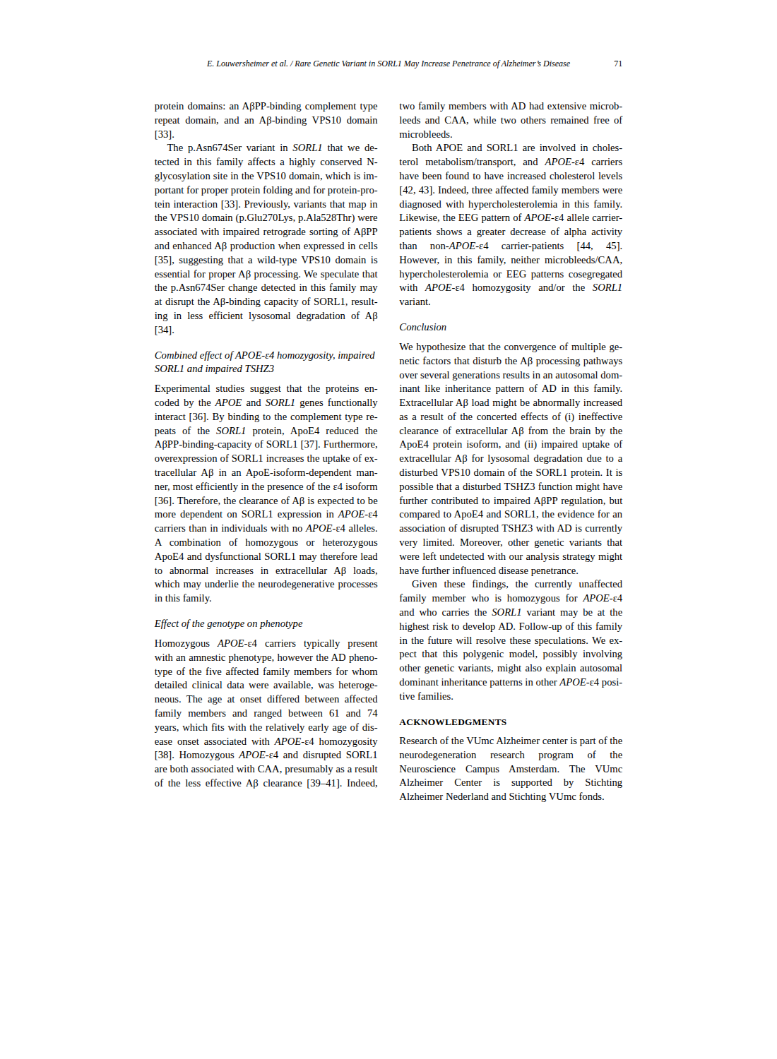E. Louwersheimer et al. / Rare Genetic Variant in SORL1 May Increase Penetrance of Alzheimer’s Disease 71
protein domains: an AβPP-binding complement type repeat domain, and an Aβ-binding VPS10 domain [33].
The p.Asn674Ser variant in SORL1 that we detected in this family affects a highly conserved N-glycosylation site in the VPS10 domain, which is important for proper protein folding and for protein-protein interaction [33]. Previously, variants that map in the VPS10 domain (p.Glu270Lys, p.Ala528Thr) were associated with impaired retrograde sorting of AβPP and enhanced Aβ production when expressed in cells [35], suggesting that a wild-type VPS10 domain is essential for proper Aβ processing. We speculate that the p.Asn674Ser change detected in this family may at disrupt the Aβ-binding capacity of SORL1, resulting in less efficient lysosomal degradation of Aβ [34].
Combined effect of APOE-ε4 homozygosity, impaired SORL1 and impaired TSHZ3
Experimental studies suggest that the proteins encoded by the APOE and SORL1 genes functionally interact [36]. By binding to the complement type repeats of the SORL1 protein, ApoE4 reduced the AβPP-binding-capacity of SORL1 [37]. Furthermore, overexpression of SORL1 increases the uptake of extracellular Aβ in an ApoE-isoform-dependent manner, most efficiently in the presence of the ε4 isoform [36]. Therefore, the clearance of Aβ is expected to be more dependent on SORL1 expression in APOE-ε4 carriers than in individuals with no APOE-ε4 alleles. A combination of homozygous or heterozygous ApoE4 and dysfunctional SORL1 may therefore lead to abnormal increases in extracellular Aβ loads, which may underlie the neurodegenerative processes in this family.
Effect of the genotype on phenotype
Homozygous APOE-ε4 carriers typically present with an amnestic phenotype, however the AD phenotype of the five affected family members for whom detailed clinical data were available, was heterogeneous. The age at onset differed between affected family members and ranged between 61 and 74 years, which fits with the relatively early age of disease onset associated with APOE-ε4 homozygosity [38]. Homozygous APOE-ε4 and disrupted SORL1 are both associated with CAA, presumably as a result of the less effective Aβ clearance [39–41]. Indeed, two family members with AD had extensive microbleeds and CAA, while two others remained free of microbleeds.
Both APOE and SORL1 are involved in cholesterol metabolism/transport, and APOE-ε4 carriers have been found to have increased cholesterol levels [42, 43]. Indeed, three affected family members were diagnosed with hypercholesterolemia in this family. Likewise, the EEG pattern of APOE-ε4 allele carrier-patients shows a greater decrease of alpha activity than non-APOE-ε4 carrier-patients [44, 45]. However, in this family, neither microbleeds/CAA, hypercholesterolemia or EEG patterns cosegregated with APOE-ε4 homozygosity and/or the SORL1 variant.
Conclusion
We hypothesize that the convergence of multiple genetic factors that disturb the Aβ processing pathways over several generations results in an autosomal dominant like inheritance pattern of AD in this family. Extracellular Aβ load might be abnormally increased as a result of the concerted effects of (i) ineffective clearance of extracellular Aβ from the brain by the ApoE4 protein isoform, and (ii) impaired uptake of extracellular Aβ for lysosomal degradation due to a disturbed VPS10 domain of the SORL1 protein. It is possible that a disturbed TSHZ3 function might have further contributed to impaired AβPP regulation, but compared to ApoE4 and SORL1, the evidence for an association of disrupted TSHZ3 with AD is currently very limited. Moreover, other genetic variants that were left undetected with our analysis strategy might have further influenced disease penetrance.
Given these findings, the currently unaffected family member who is homozygous for APOE-ε4 and who carries the SORL1 variant may be at the highest risk to develop AD. Follow-up of this family in the future will resolve these speculations. We expect that this polygenic model, possibly involving other genetic variants, might also explain autosomal dominant inheritance patterns in other APOE-ε4 positive families.
ACKNOWLEDGMENTS
Research of the VUmc Alzheimer center is part of the neurodegeneration research program of the Neuroscience Campus Amsterdam. The VUmc Alzheimer Center is supported by Stichting Alzheimer Nederland and Stichting VUmc fonds.